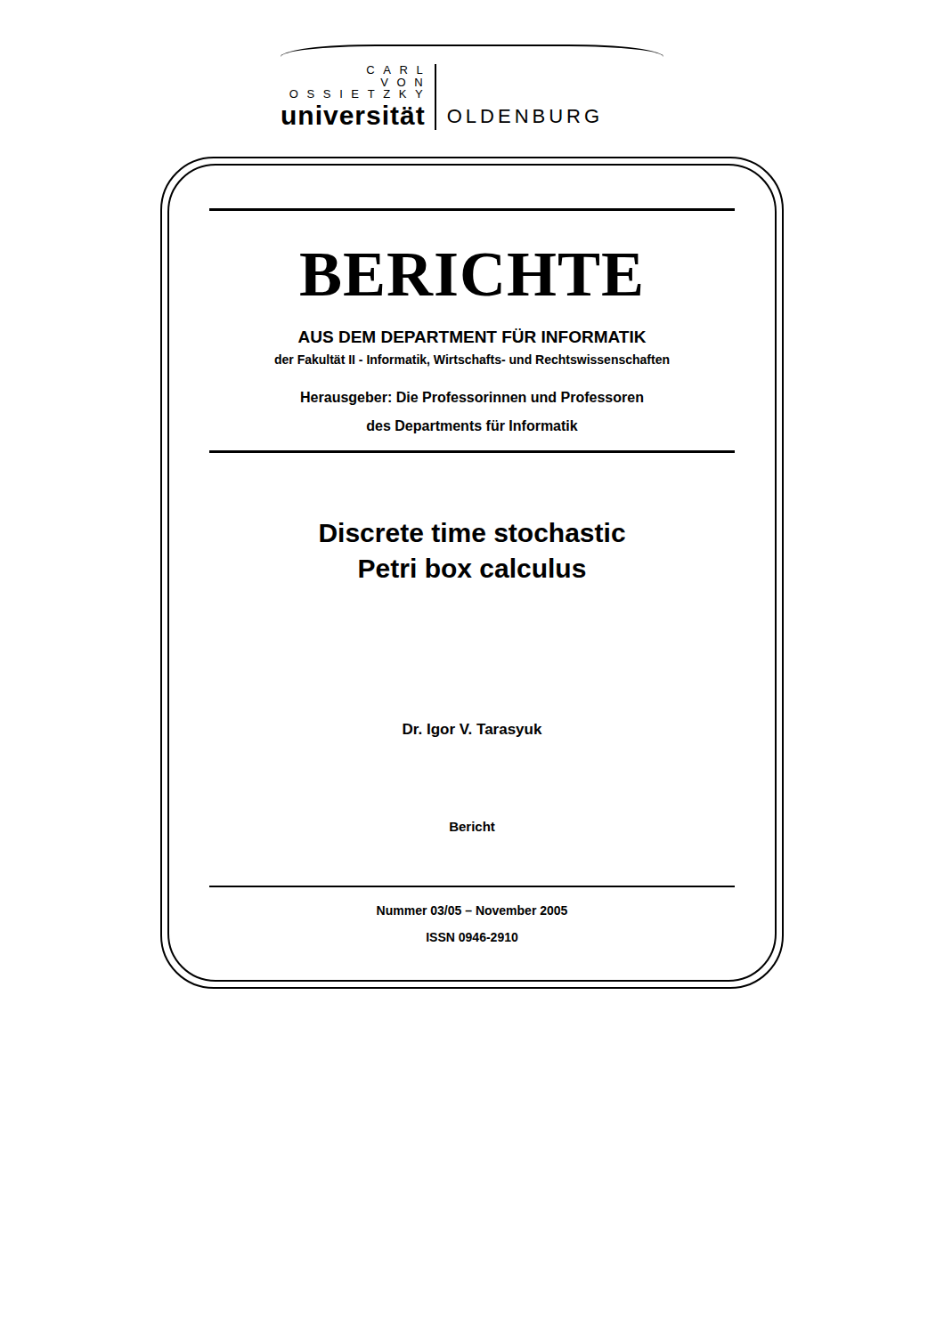C A R L
V O N
O S S I E T Z K Y
universität
OLDENBURG
BERICHTE
AUS DEM DEPARTMENT FÜR INFORMATIK
der Fakultät II - Informatik, Wirtschafts- und Rechtswissenschaften
Herausgeber: Die Professorinnen und Professoren
des Departments für Informatik
Discrete time stochastic
Petri box calculus
Dr. Igor V. Tarasyuk
Bericht
Nummer 03/05 – November 2005
ISSN 0946-2910